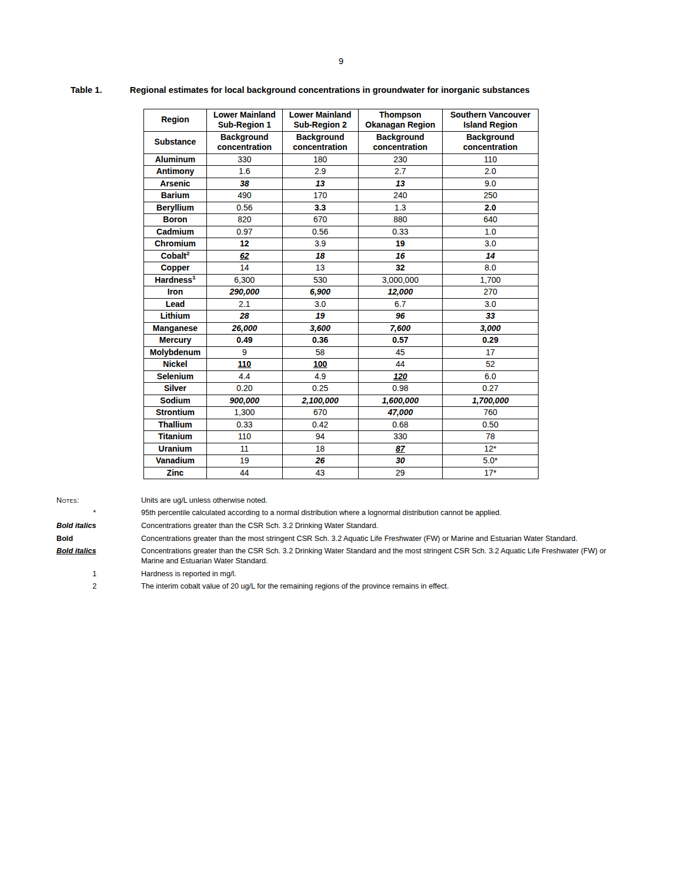9
Table 1. Regional estimates for local background concentrations in groundwater for inorganic substances
| Region | Lower Mainland Sub-Region 1 | Lower Mainland Sub-Region 2 | Thompson Okanagan Region | Southern Vancouver Island Region |
| --- | --- | --- | --- | --- |
| Substance | Background concentration | Background concentration | Background concentration | Background concentration |
| Aluminum | 330 | 180 | 230 | 110 |
| Antimony | 1.6 | 2.9 | 2.7 | 2.0 |
| Arsenic | 38 | 13 | 13 | 9.0 |
| Barium | 490 | 170 | 240 | 250 |
| Beryllium | 0.56 | 3.3 | 1.3 | 2.0 |
| Boron | 820 | 670 | 880 | 640 |
| Cadmium | 0.97 | 0.56 | 0.33 | 1.0 |
| Chromium | 12 | 3.9 | 19 | 3.0 |
| Cobalt 2 | 62 | 18 | 16 | 14 |
| Copper | 14 | 13 | 32 | 8.0 |
| Hardness 1 | 6,300 | 530 | 3,000,000 | 1,700 |
| Iron | 290,000 | 6,900 | 12,000 | 270 |
| Lead | 2.1 | 3.0 | 6.7 | 3.0 |
| Lithium | 28 | 19 | 96 | 33 |
| Manganese | 26,000 | 3,600 | 7,600 | 3,000 |
| Mercury | 0.49 | 0.36 | 0.57 | 0.29 |
| Molybdenum | 9 | 58 | 45 | 17 |
| Nickel | 110 | 100 | 44 | 52 |
| Selenium | 4.4 | 4.9 | 120 | 6.0 |
| Silver | 0.20 | 0.25 | 0.98 | 0.27 |
| Sodium | 900,000 | 2,100,000 | 1,600,000 | 1,700,000 |
| Strontium | 1,300 | 670 | 47,000 | 760 |
| Thallium | 0.33 | 0.42 | 0.68 | 0.50 |
| Titanium | 110 | 94 | 330 | 78 |
| Uranium | 11 | 18 | 87 | 12* |
| Vanadium | 19 | 26 | 30 | 5.0* |
| Zinc | 44 | 43 | 29 | 17* |
| Notes: | Units are ug/L unless otherwise noted. |
| * | 95th percentile calculated according to a normal distribution where a lognormal distribution cannot be applied. |
| Bold italics | Concentrations greater than the CSR Sch. 3.2 Drinking Water Standard. |
| Bold | Concentrations greater than the most stringent CSR Sch. 3.2 Aquatic Life Freshwater (FW) or Marine and Estuarian Water Standard. |
| Bold italics | Concentrations greater than the CSR Sch. 3.2 Drinking Water Standard and the most stringent CSR Sch. 3.2 Aquatic Life Freshwater (FW) or Marine and Estuarian Water Standard. |
| 1 | Hardness is reported in mg/l. |
| 2 | The interim cobalt value of 20 ug/L for the remaining regions of the province remains in effect. |